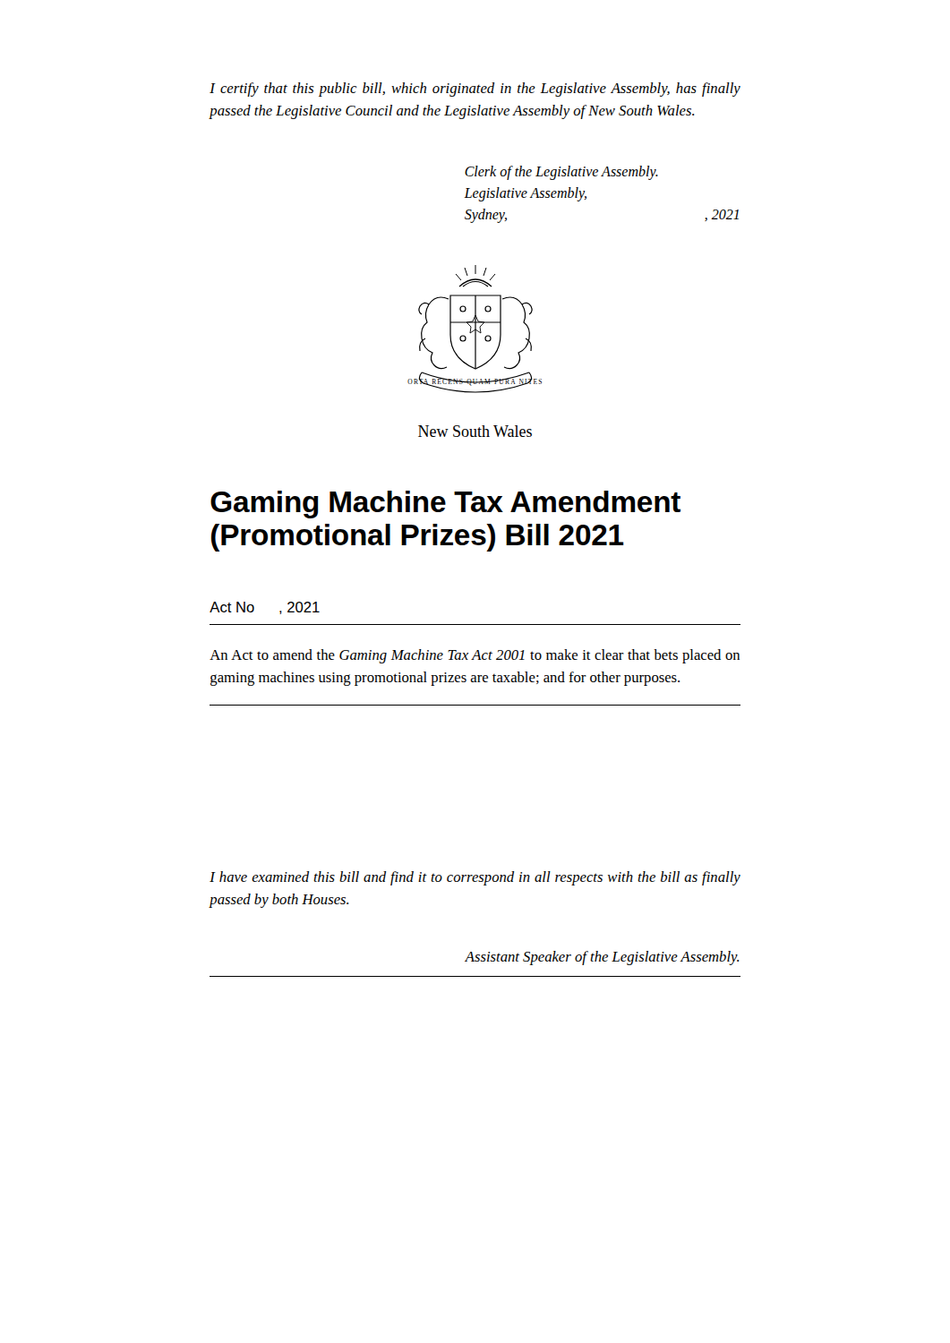I certify that this public bill, which originated in the Legislative Assembly, has finally passed the Legislative Council and the Legislative Assembly of New South Wales.
Clerk of the Legislative Assembly. Legislative Assembly, Sydney,, 2021
ORTA RECENS QUAM PURA NITES
New South Wales
Gaming Machine Tax Amendment (Promotional Prizes) Bill 2021
Act No, 2021
An Act to amend the Gaming Machine Tax Act 2001 to make it clear that bets placed on gaming machines using promotional prizes are taxable; and for other purposes.
I have examined this bill and find it to correspond in all respects with the bill as finally passed by both Houses.
Assistant Speaker of the Legislative Assembly.